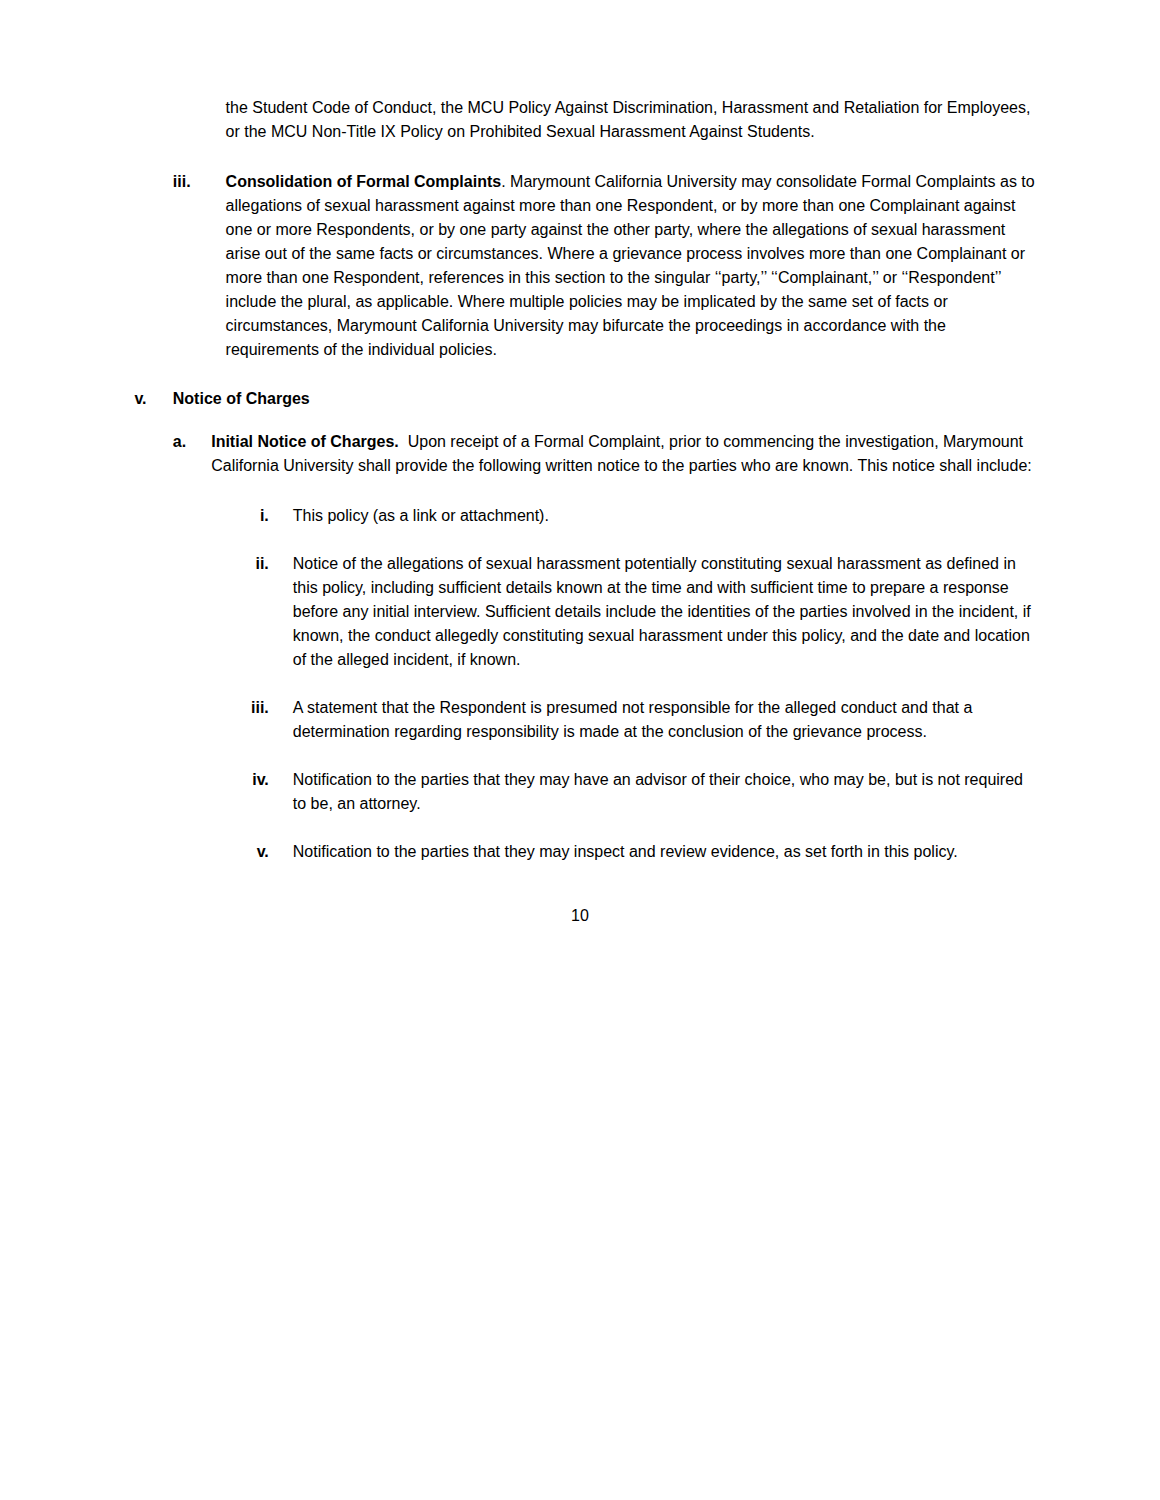the Student Code of Conduct, the MCU Policy Against Discrimination, Harassment and Retaliation for Employees, or the MCU Non-Title IX Policy on Prohibited Sexual Harassment Against Students.
iii.
Consolidation of Formal Complaints. Marymount California University may consolidate Formal Complaints as to allegations of sexual harassment against more than one Respondent, or by more than one Complainant against one or more Respondents, or by one party against the other party, where the allegations of sexual harassment arise out of the same facts or circumstances. Where a grievance process involves more than one Complainant or more than one Respondent, references in this section to the singular ‘‘party,’’ ‘‘Complainant,’’ or ‘‘Respondent’’ include the plural, as applicable. Where multiple policies may be implicated by the same set of facts or circumstances, Marymount California University may bifurcate the proceedings in accordance with the requirements of the individual policies.
v.
Notice of Charges
a.
Initial Notice of Charges. Upon receipt of a Formal Complaint, prior to commencing the investigation, Marymount California University shall provide the following written notice to the parties who are known. This notice shall include:
i.
This policy (as a link or attachment).
ii.
Notice of the allegations of sexual harassment potentially constituting sexual harassment as defined in this policy, including sufficient details known at the time and with sufficient time to prepare a response before any initial interview. Sufficient details include the identities of the parties involved in the incident, if known, the conduct allegedly constituting sexual harassment under this policy, and the date and location of the alleged incident, if known.
iii.
A statement that the Respondent is presumed not responsible for the alleged conduct and that a determination regarding responsibility is made at the conclusion of the grievance process.
iv.
Notification to the parties that they may have an advisor of their choice, who may be, but is not required to be, an attorney.
v.
Notification to the parties that they may inspect and review evidence, as set forth in this policy.
10